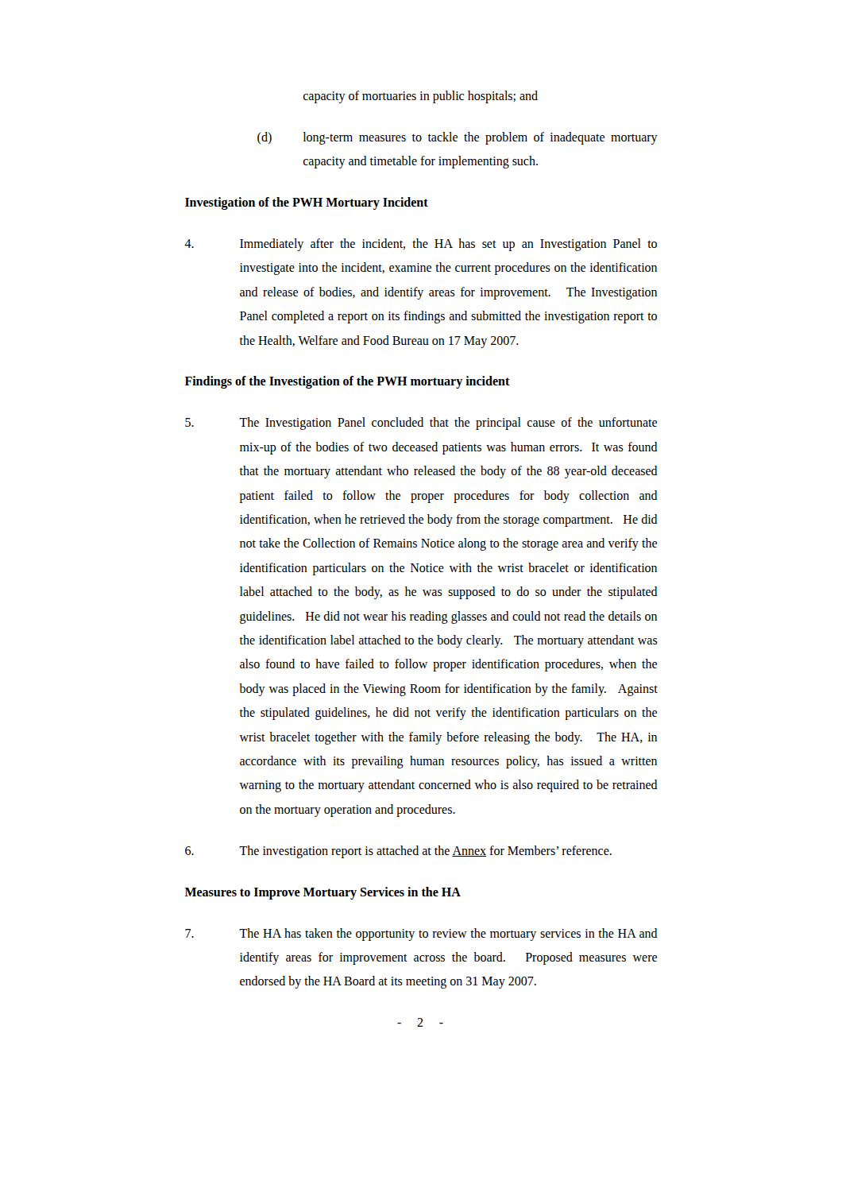capacity of mortuaries in public hospitals; and
(d)
long-term measures to tackle the problem of inadequate mortuary capacity and timetable for implementing such.
Investigation of the PWH Mortuary Incident
4.
Immediately after the incident, the HA has set up an Investigation Panel to investigate into the incident, examine the current procedures on the identification and release of bodies, and identify areas for improvement. The Investigation Panel completed a report on its findings and submitted the investigation report to the Health, Welfare and Food Bureau on 17 May 2007.
Findings of the Investigation of the PWH mortuary incident
5.
The Investigation Panel concluded that the principal cause of the unfortunate mix-up of the bodies of two deceased patients was human errors. It was found that the mortuary attendant who released the body of the 88 year-old deceased patient failed to follow the proper procedures for body collection and identification, when he retrieved the body from the storage compartment. He did not take the Collection of Remains Notice along to the storage area and verify the identification particulars on the Notice with the wrist bracelet or identification label attached to the body, as he was supposed to do so under the stipulated guidelines. He did not wear his reading glasses and could not read the details on the identification label attached to the body clearly. The mortuary attendant was also found to have failed to follow proper identification procedures, when the body was placed in the Viewing Room for identification by the family. Against the stipulated guidelines, he did not verify the identification particulars on the wrist bracelet together with the family before releasing the body. The HA, in accordance with its prevailing human resources policy, has issued a written warning to the mortuary attendant concerned who is also required to be retrained on the mortuary operation and procedures.
6.
The investigation report is attached at the Annex for Members’ reference.
Measures to Improve Mortuary Services in the HA
7.
The HA has taken the opportunity to review the mortuary services in the HA and identify areas for improvement across the board. Proposed measures were endorsed by the HA Board at its meeting on 31 May 2007.
- 2 -